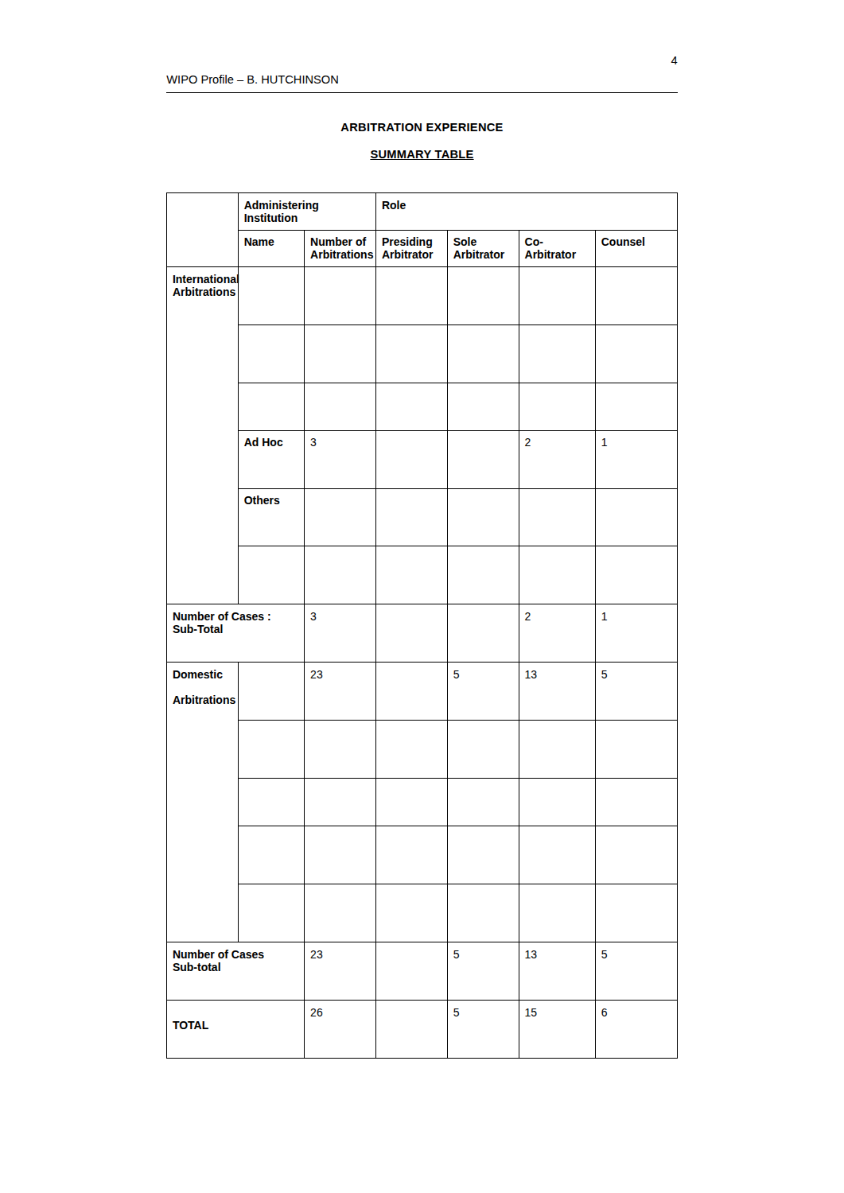4
WIPO Profile – B. HUTCHINSON
ARBITRATION EXPERIENCE
SUMMARY TABLE
| | Administering Institution | Role |
| --- | --- | --- |
| Name | Number of Arbitrations | Presiding Arbitrator | Sole Arbitrator | Co-Arbitrator | Counsel |
| International Arbitrations | | | | | | |
| Ad Hoc | 3 | | | 2 | 1 |
| Others | | | | | |
| Number of Cases : Sub-Total | 3 | | | 2 | 1 |
| Domestic Arbitrations | | 23 | | 5 | 13 | 5 |
| Number of Cases Sub-total | 23 | | 5 | 13 | 5 |
| TOTAL | 26 | | 5 | 15 | 6 |